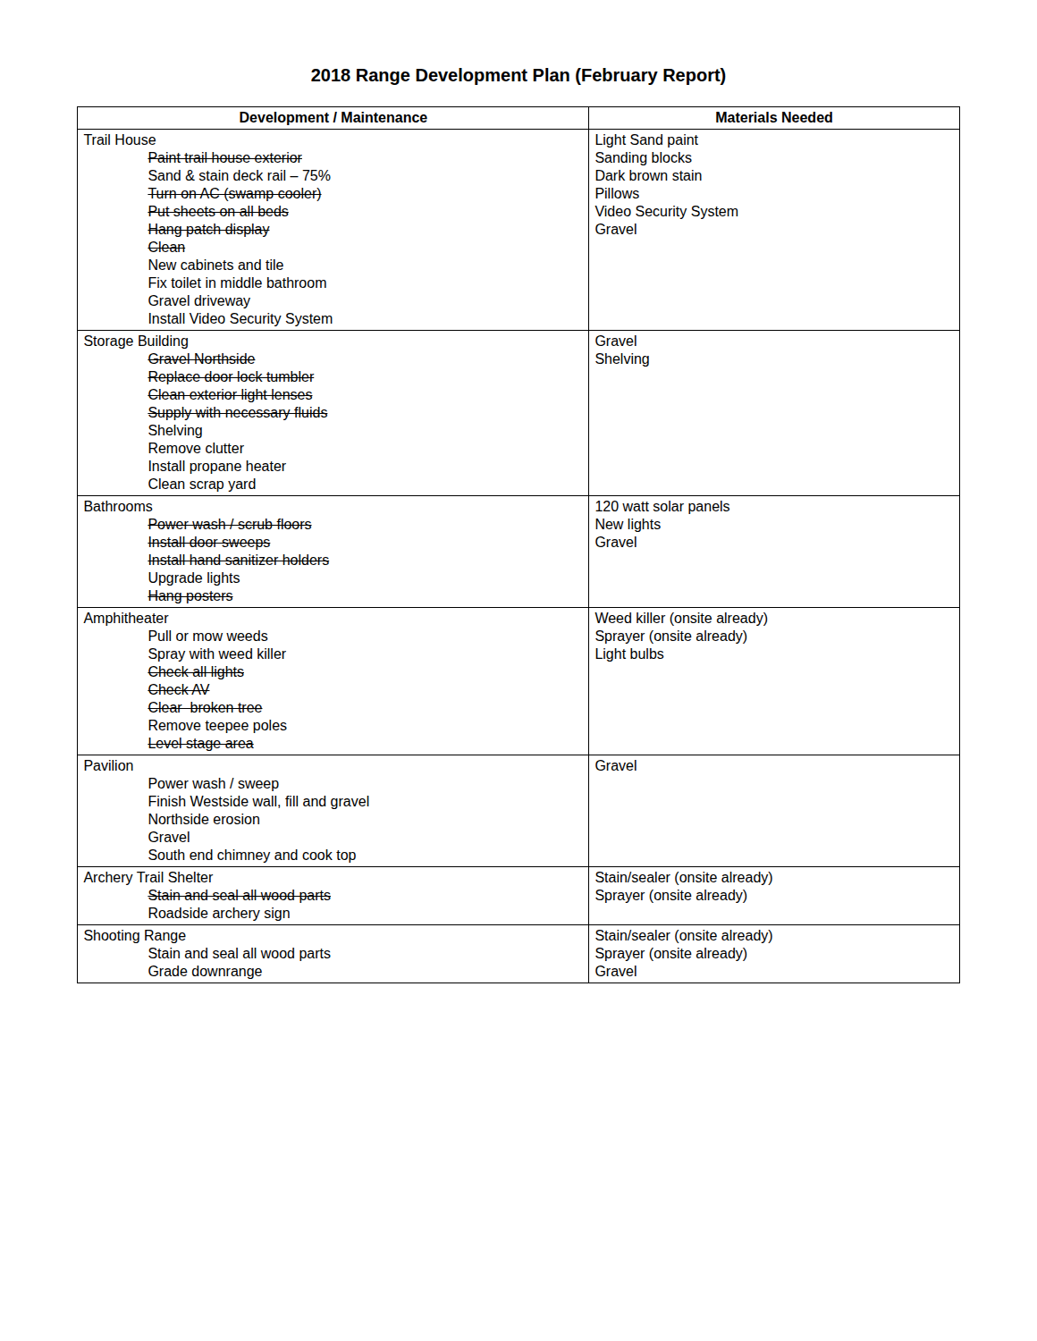2018 Range Development Plan (February Report)
| Development / Maintenance | Materials Needed |
| --- | --- |
| Trail House Paint trail house exterior Sand & stain deck rail – 75% Turn on AC (swamp cooler) Put sheets on all beds Hang patch display Clean New cabinets and tile Fix toilet in middle bathroom Gravel driveway Install Video Security System | Light Sand paint Sanding blocks Dark brown stain Pillows Video Security System Gravel |
| Storage Building Gravel Northside Replace door lock tumbler Clean exterior light lenses Supply with necessary fluids Shelving Remove clutter Install propane heater Clean scrap yard | Gravel Shelving |
| Bathrooms Power wash / scrub floors Install door sweeps Install hand sanitizer holders Upgrade lights Hang posters | 120 watt solar panels New lights Gravel |
| Amphitheater Pull or mow weeds Spray with weed killer Check all lights Check AV Clear broken tree Remove teepee poles Level stage area | Weed killer (onsite already) Sprayer (onsite already) Light bulbs |
| Pavilion Power wash / sweep Finish Westside wall, fill and gravel Northside erosion Gravel South end chimney and cook top | Gravel |
| Archery Trail Shelter Stain and seal all wood parts Roadside archery sign | Stain/sealer (onsite already) Sprayer (onsite already) |
| Shooting Range Stain and seal all wood parts Grade downrange | Stain/sealer (onsite already) Sprayer (onsite already) Gravel |